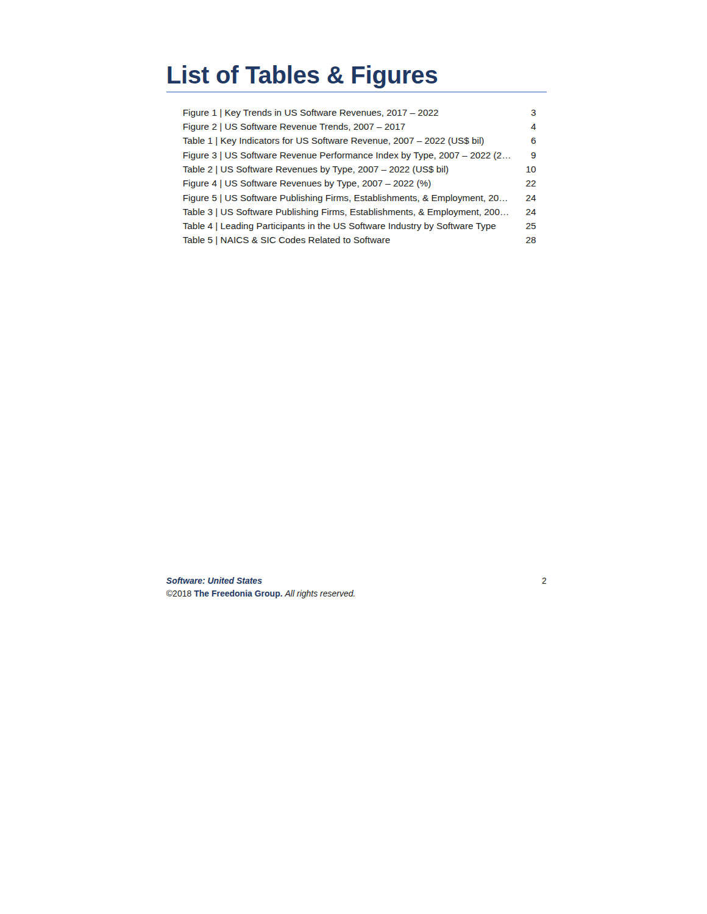List of Tables & Figures
Figure 1 | Key Trends in US Software Revenues, 2017 – 2022 3
Figure 2 | US Software Revenue Trends, 2007 – 2017 4
Table 1 | Key Indicators for US Software Revenue, 2007 – 2022 (US$ bil) 6
Figure 3 | US Software Revenue Performance Index by Type, 2007 – 2022 (2007 = 1.00) 9
Table 2 | US Software Revenues by Type, 2007 – 2022 (US$ bil) 10
Figure 4 | US Software Revenues by Type, 2007 – 2022 (%) 22
Figure 5 | US Software Publishing Firms, Establishments, & Employment, 2007 – 2016 24
Table 3 | US Software Publishing Firms, Establishments, & Employment, 2007 – 2016 24
Table 4 | Leading Participants in the US Software Industry by Software Type 25
Table 5 | NAICS & SIC Codes Related to Software 28
Software: United States 2
©2018 The Freedonia Group. All rights reserved.